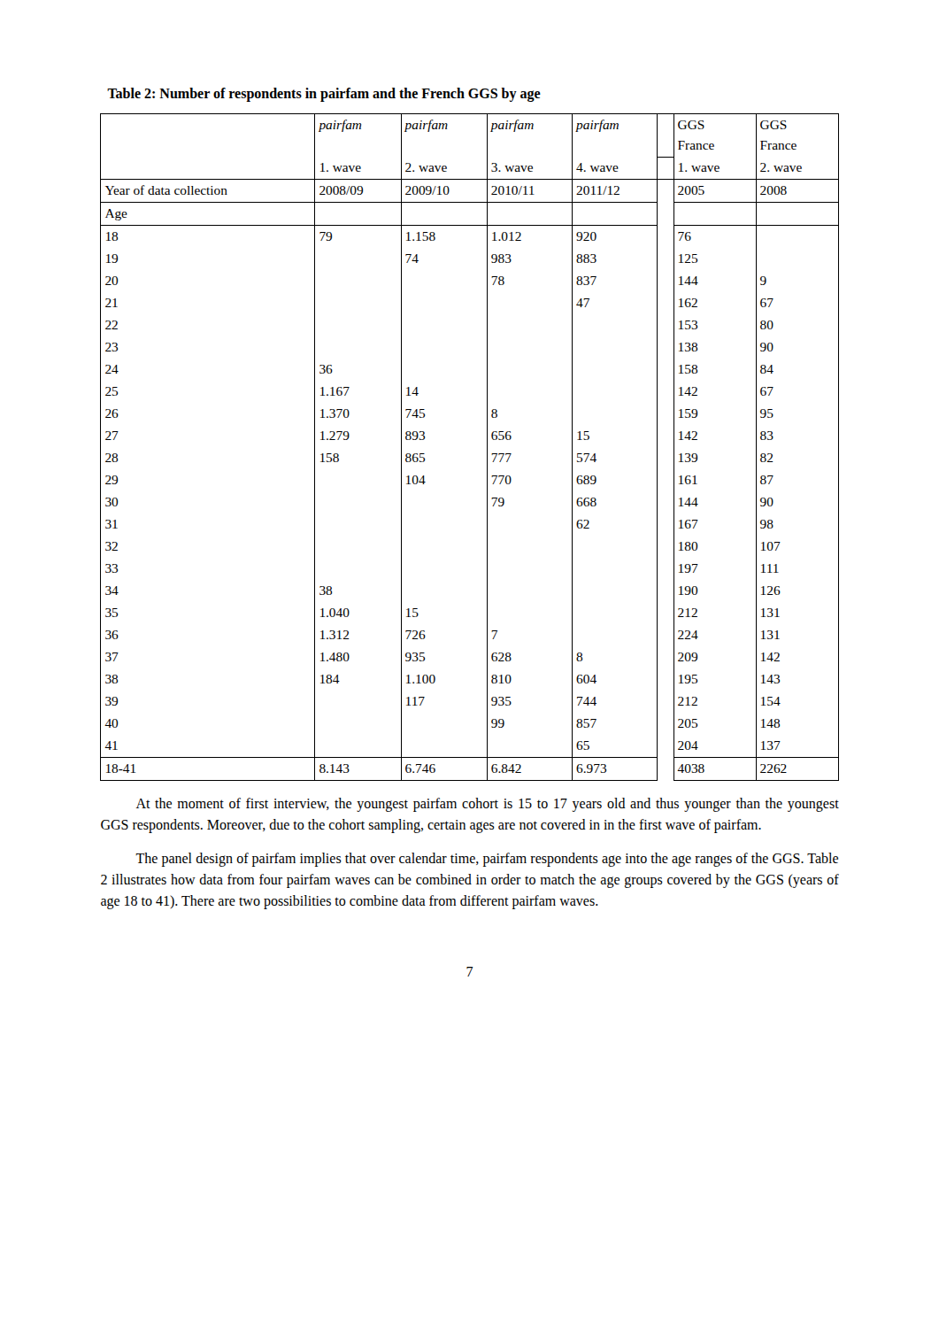Table 2: Number of respondents in pairfam and the French GGS by age
| | pairfam | pairfam | pairfam | pairfam | | GGS France | GGS France |
| --- | --- | --- | --- | --- | --- | --- | --- |
| | 1. wave | 2. wave | 3. wave | 4. wave | | 1. wave | 2. wave |
| Year of data collection | 2008/09 | 2009/10 | 2010/11 | 2011/12 | | 2005 | 2008 |
| Age | | | | | | | |
| 18 | 79 | 1.158 | 1.012 | 920 | | 76 | |
| 19 | | 74 | 983 | 883 | | 125 | |
| 20 | | | 78 | 837 | | 144 | 9 |
| 21 | | | | 47 | | 162 | 67 |
| 22 | | | | | | 153 | 80 |
| 23 | | | | | | 138 | 90 |
| 24 | 36 | | | | | 158 | 84 |
| 25 | 1.167 | 14 | | | | 142 | 67 |
| 26 | 1.370 | 745 | 8 | | | 159 | 95 |
| 27 | 1.279 | 893 | 656 | 15 | | 142 | 83 |
| 28 | 158 | 865 | 777 | 574 | | 139 | 82 |
| 29 | | 104 | 770 | 689 | | 161 | 87 |
| 30 | | | 79 | 668 | | 144 | 90 |
| 31 | | | | 62 | | 167 | 98 |
| 32 | | | | | | 180 | 107 |
| 33 | | | | | | 197 | 111 |
| 34 | 38 | | | | | 190 | 126 |
| 35 | 1.040 | 15 | | | | 212 | 131 |
| 36 | 1.312 | 726 | 7 | | | 224 | 131 |
| 37 | 1.480 | 935 | 628 | 8 | | 209 | 142 |
| 38 | 184 | 1.100 | 810 | 604 | | 195 | 143 |
| 39 | | 117 | 935 | 744 | | 212 | 154 |
| 40 | | | 99 | 857 | | 205 | 148 |
| 41 | | | | 65 | | 204 | 137 |
| 18-41 | 8.143 | 6.746 | 6.842 | 6.973 | | 4038 | 2262 |
At the moment of first interview, the youngest pairfam cohort is 15 to 17 years old and thus younger than the youngest GGS respondents. Moreover, due to the cohort sampling, certain ages are not covered in in the first wave of pairfam.
The panel design of pairfam implies that over calendar time, pairfam respondents age into the age ranges of the GGS. Table 2 illustrates how data from four pairfam waves can be combined in order to match the age groups covered by the GGS (years of age 18 to 41). There are two possibilities to combine data from different pairfam waves.
7